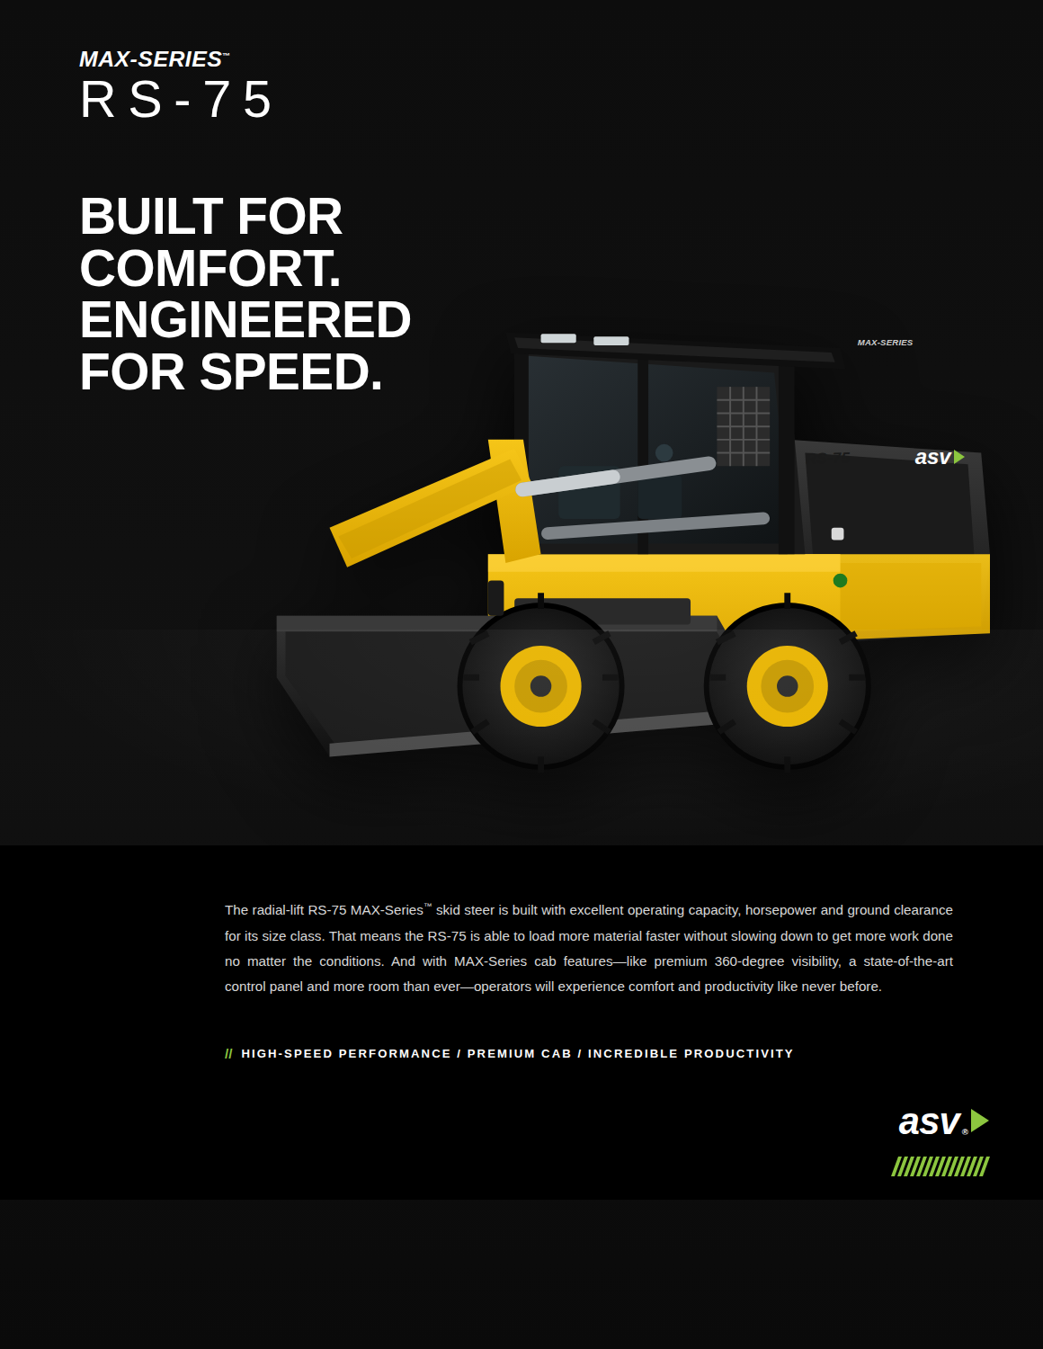MAX-SERIES™
RS-75
Built for
Comfort.
Engineered
for Speed.
MAX-SERIES
RS-75
asv
The radial-lift RS-75 MAX-Series™ skid steer is built with excellent operating capacity, horsepower and ground clearance for its size class. That means the RS-75 is able to load more material faster without slowing down to get more work done no matter the conditions. And with MAX-Series cab features—like premium 360-degree visibility, a state-of-the-art control panel and more room than ever—operators will experience comfort and productivity like never before.
// High-Speed Performance / Premium Cab / Incredible Productivity
asv®